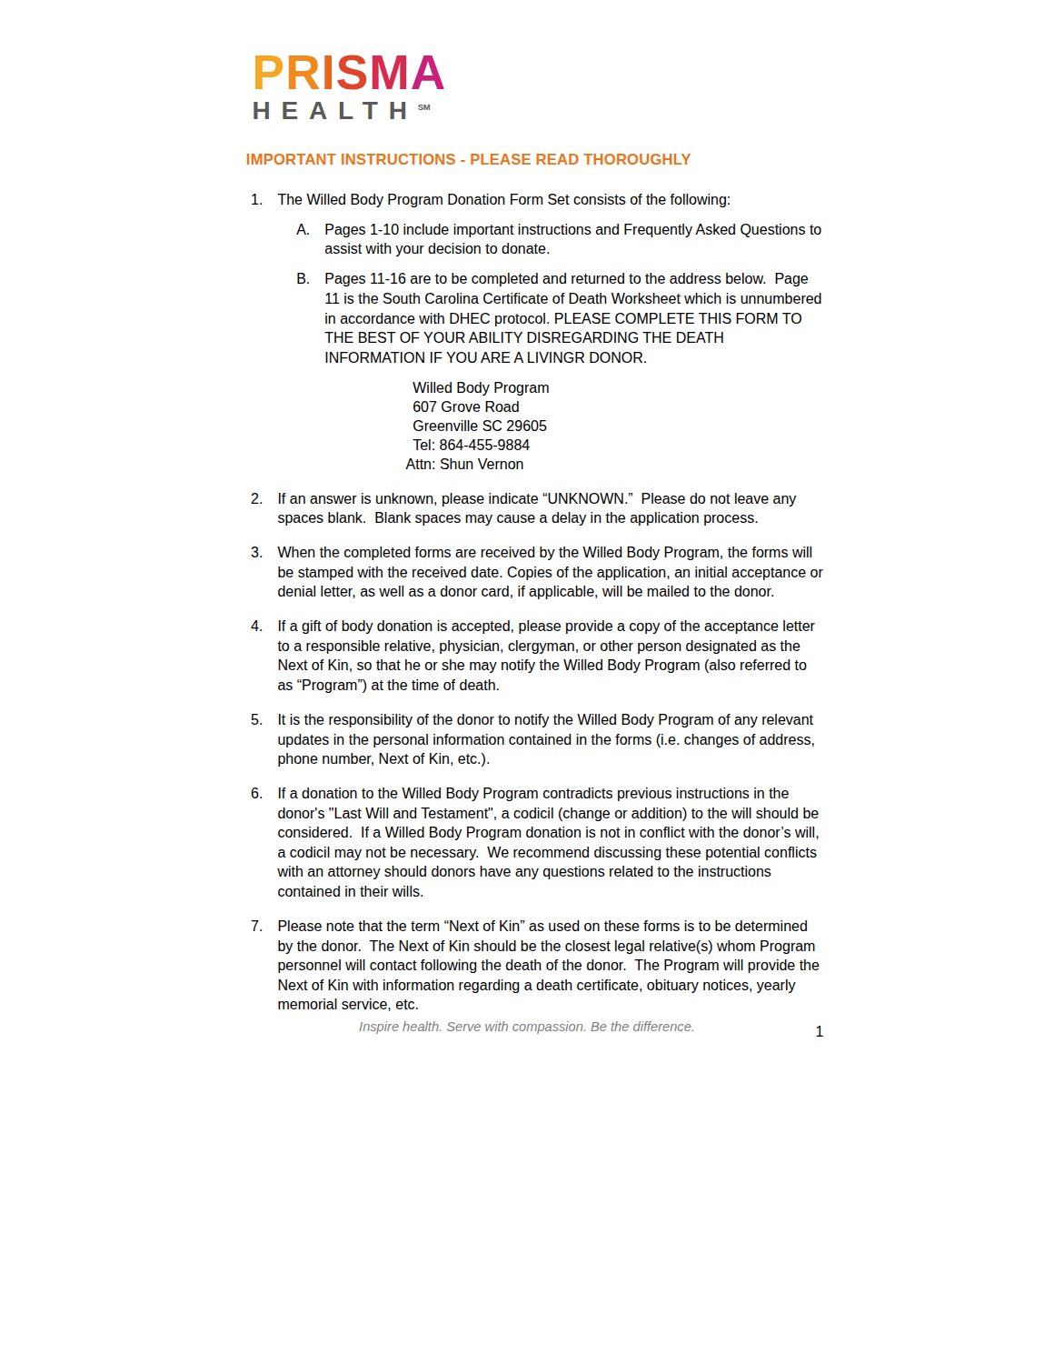PRISMA
HEALTHSM
IMPORTANT INSTRUCTIONS - PLEASE READ THOROUGHLY
The Willed Body Program Donation Form Set consists of the following:
Pages 1-10 include important instructions and Frequently Asked Questions to assist with your decision to donate.
Pages 11-16 are to be completed and returned to the address below. Page 11 is the South Carolina Certificate of Death Worksheet which is unnumbered in accordance with DHEC protocol. PLEASE COMPLETE THIS FORM TO THE BEST OF YOUR ABILITY DISREGARDING THE DEATH INFORMATION IF YOU ARE A LIVINGR DONOR.
Willed Body Program
607 Grove Road
Greenville SC 29605
Tel: 864-455-9884
Attn: Shun Vernon
If an answer is unknown, please indicate “UNKNOWN.” Please do not leave any spaces blank. Blank spaces may cause a delay in the application process.
When the completed forms are received by the Willed Body Program, the forms will be stamped with the received date. Copies of the application, an initial acceptance or denial letter, as well as a donor card, if applicable, will be mailed to the donor.
If a gift of body donation is accepted, please provide a copy of the acceptance letter to a responsible relative, physician, clergyman, or other person designated as the Next of Kin, so that he or she may notify the Willed Body Program (also referred to as “Program”) at the time of death.
It is the responsibility of the donor to notify the Willed Body Program of any relevant updates in the personal information contained in the forms (i.e. changes of address, phone number, Next of Kin, etc.).
If a donation to the Willed Body Program contradicts previous instructions in the donor's "Last Will and Testament", a codicil (change or addition) to the will should be considered. If a Willed Body Program donation is not in conflict with the donor’s will, a codicil may not be necessary. We recommend discussing these potential conflicts with an attorney should donors have any questions related to the instructions contained in their wills.
Please note that the term “Next of Kin” as used on these forms is to be determined by the donor. The Next of Kin should be the closest legal relative(s) whom Program personnel will contact following the death of the donor. The Program will provide the Next of Kin with information regarding a death certificate, obituary notices, yearly memorial service, etc.
Inspire health. Serve with compassion. Be the difference.
1